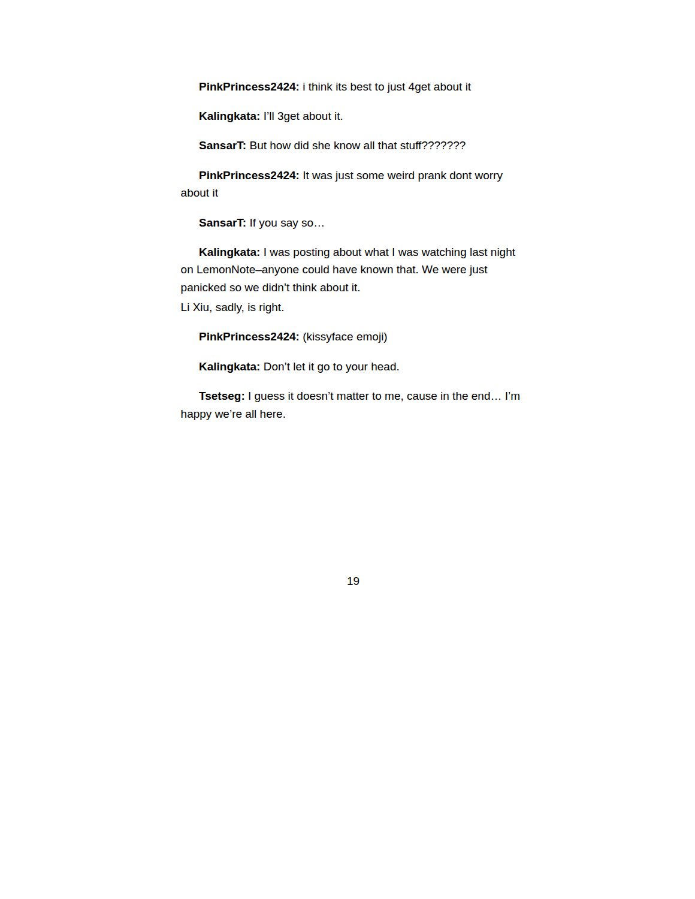PinkPrincess2424: i think its best to just 4get about it
Kalingkata: I’ll 3get about it.
SansarT: But how did she know all that stuff???????
PinkPrincess2424: It was just some weird prank dont worry about it
SansarT: If you say so…
Kalingkata: I was posting about what I was watching last night on LemonNote–anyone could have known that. We were just panicked so we didn’t think about it.
Li Xiu, sadly, is right.
PinkPrincess2424: (kissyface emoji)
Kalingkata: Don’t let it go to your head.
Tsetseg: I guess it doesn’t matter to me, cause in the end… I’m happy we’re all here.
19